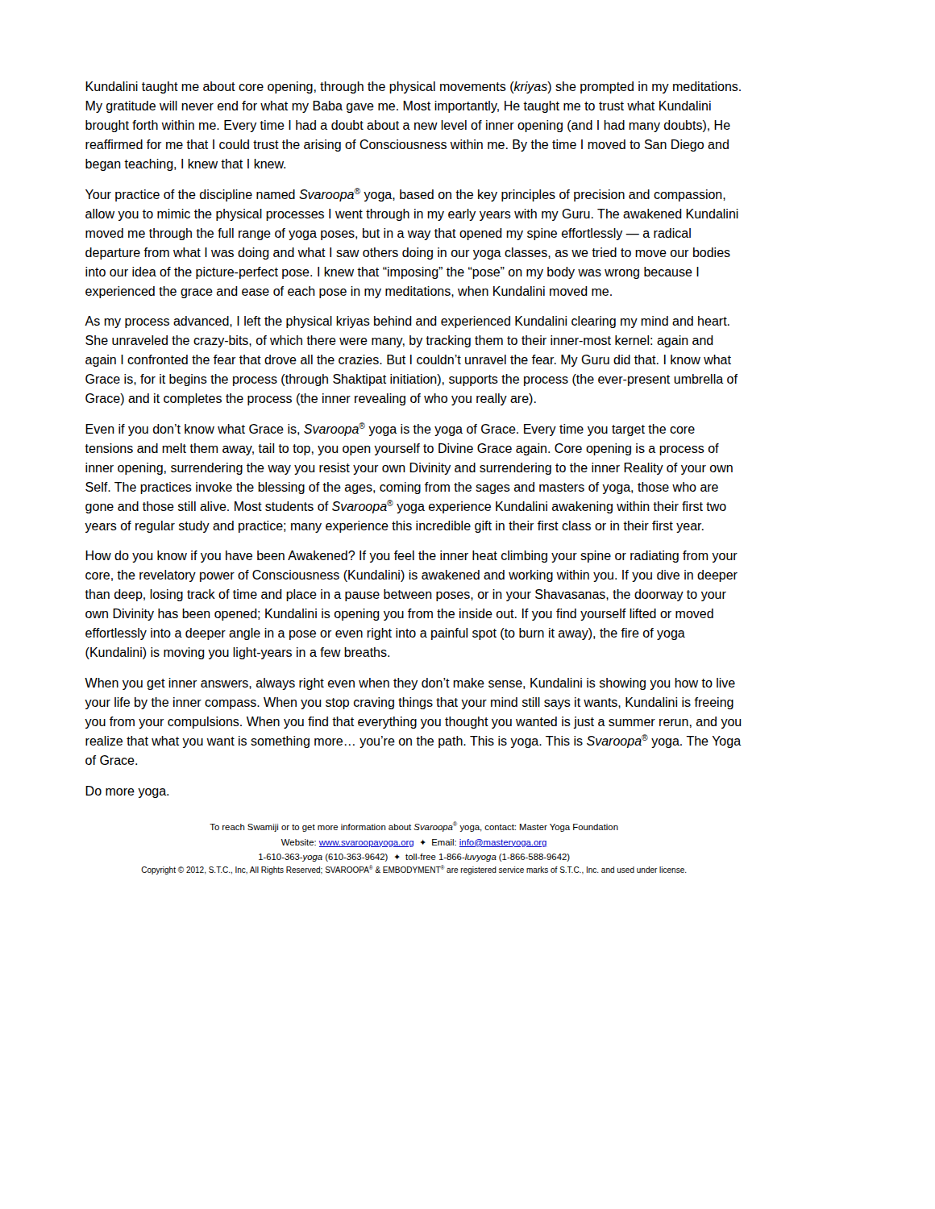Kundalini taught me about core opening, through the physical movements (kriyas) she prompted in my meditations. My gratitude will never end for what my Baba gave me. Most importantly, He taught me to trust what Kundalini brought forth within me. Every time I had a doubt about a new level of inner opening (and I had many doubts), He reaffirmed for me that I could trust the arising of Consciousness within me. By the time I moved to San Diego and began teaching, I knew that I knew.
Your practice of the discipline named Svaroopa® yoga, based on the key principles of precision and compassion, allow you to mimic the physical processes I went through in my early years with my Guru. The awakened Kundalini moved me through the full range of yoga poses, but in a way that opened my spine effortlessly — a radical departure from what I was doing and what I saw others doing in our yoga classes, as we tried to move our bodies into our idea of the picture-perfect pose. I knew that “imposing” the “pose” on my body was wrong because I experienced the grace and ease of each pose in my meditations, when Kundalini moved me.
As my process advanced, I left the physical kriyas behind and experienced Kundalini clearing my mind and heart. She unraveled the crazy-bits, of which there were many, by tracking them to their inner-most kernel: again and again I confronted the fear that drove all the crazies. But I couldn’t unravel the fear. My Guru did that. I know what Grace is, for it begins the process (through Shaktipat initiation), supports the process (the ever-present umbrella of Grace) and it completes the process (the inner revealing of who you really are).
Even if you don’t know what Grace is, Svaroopa® yoga is the yoga of Grace. Every time you target the core tensions and melt them away, tail to top, you open yourself to Divine Grace again. Core opening is a process of inner opening, surrendering the way you resist your own Divinity and surrendering to the inner Reality of your own Self. The practices invoke the blessing of the ages, coming from the sages and masters of yoga, those who are gone and those still alive. Most students of Svaroopa® yoga experience Kundalini awakening within their first two years of regular study and practice; many experience this incredible gift in their first class or in their first year.
How do you know if you have been Awakened? If you feel the inner heat climbing your spine or radiating from your core, the revelatory power of Consciousness (Kundalini) is awakened and working within you. If you dive in deeper than deep, losing track of time and place in a pause between poses, or in your Shavasanas, the doorway to your own Divinity has been opened; Kundalini is opening you from the inside out. If you find yourself lifted or moved effortlessly into a deeper angle in a pose or even right into a painful spot (to burn it away), the fire of yoga (Kundalini) is moving you light-years in a few breaths.
When you get inner answers, always right even when they don’t make sense, Kundalini is showing you how to live your life by the inner compass. When you stop craving things that your mind still says it wants, Kundalini is freeing you from your compulsions. When you find that everything you thought you wanted is just a summer rerun, and you realize that what you want is something more… you’re on the path. This is yoga. This is Svaroopa® yoga. The Yoga of Grace.
Do more yoga.
To reach Swamiji or to get more information about Svaroopa® yoga, contact: Master Yoga Foundation
Website: www.svaroopayoga.org ✦ Email: info@masteryoga.org
1-610-363-yoga (610-363-9642) ✦ toll-free 1-866-luvyoga (1-866-588-9642)
Copyright © 2012, S.T.C., Inc, All Rights Reserved; SVAROOPA® & EMBODYMENT® are registered service marks of S.T.C., Inc. and used under license.